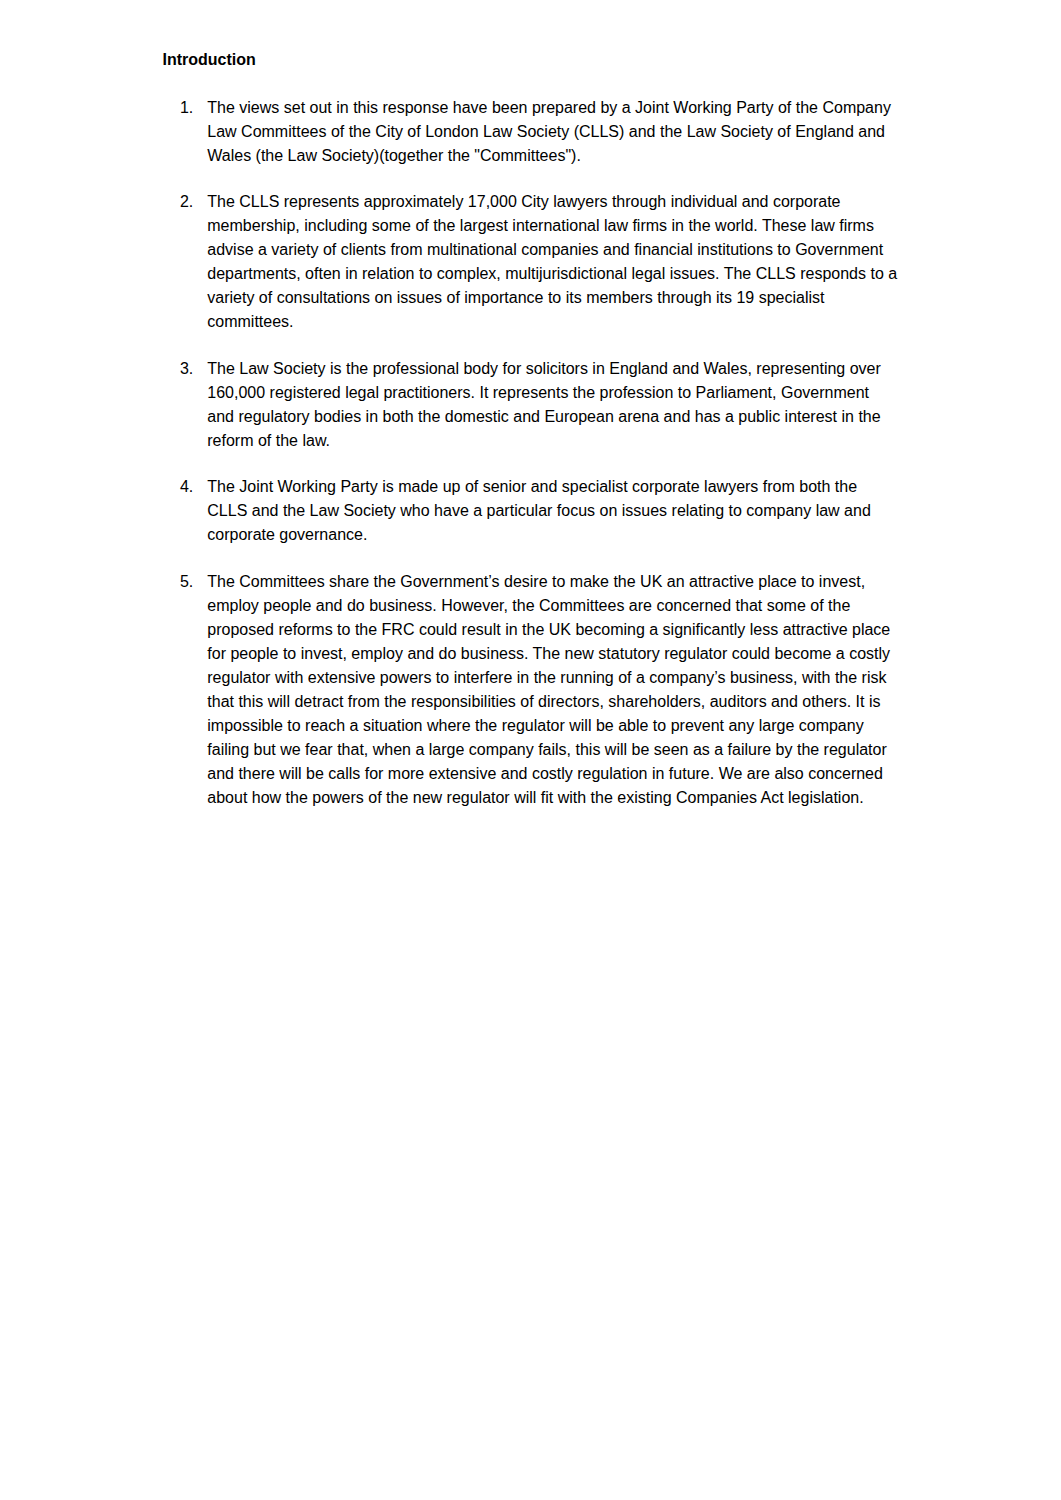Introduction
The views set out in this response have been prepared by a Joint Working Party of the Company Law Committees of the City of London Law Society (CLLS) and the Law Society of England and Wales (the Law Society)(together the "Committees").
The CLLS represents approximately 17,000 City lawyers through individual and corporate membership, including some of the largest international law firms in the world. These law firms advise a variety of clients from multinational companies and financial institutions to Government departments, often in relation to complex, multijurisdictional legal issues. The CLLS responds to a variety of consultations on issues of importance to its members through its 19 specialist committees.
The Law Society is the professional body for solicitors in England and Wales, representing over 160,000 registered legal practitioners. It represents the profession to Parliament, Government and regulatory bodies in both the domestic and European arena and has a public interest in the reform of the law.
The Joint Working Party is made up of senior and specialist corporate lawyers from both the CLLS and the Law Society who have a particular focus on issues relating to company law and corporate governance.
The Committees share the Government’s desire to make the UK an attractive place to invest, employ people and do business. However, the Committees are concerned that some of the proposed reforms to the FRC could result in the UK becoming a significantly less attractive place for people to invest, employ and do business. The new statutory regulator could become a costly regulator with extensive powers to interfere in the running of a company’s business, with the risk that this will detract from the responsibilities of directors, shareholders, auditors and others. It is impossible to reach a situation where the regulator will be able to prevent any large company failing but we fear that, when a large company fails, this will be seen as a failure by the regulator and there will be calls for more extensive and costly regulation in future. We are also concerned about how the powers of the new regulator will fit with the existing Companies Act legislation.